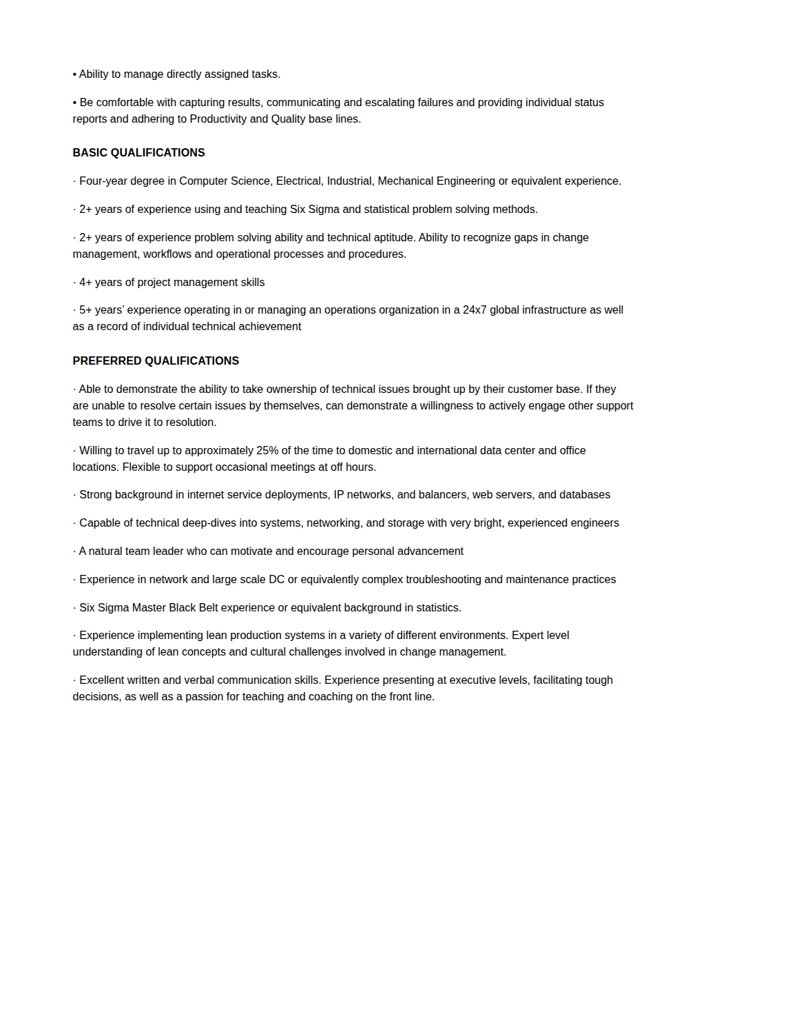• Ability to manage directly assigned tasks.
• Be comfortable with capturing results, communicating and escalating failures and providing individual status reports and adhering to Productivity and Quality base lines.
BASIC QUALIFICATIONS
· Four-year degree in Computer Science, Electrical, Industrial, Mechanical Engineering or equivalent experience.
· 2+ years of experience using and teaching Six Sigma and statistical problem solving methods.
· 2+ years of experience problem solving ability and technical aptitude. Ability to recognize gaps in change management, workflows and operational processes and procedures.
· 4+ years of project management skills
· 5+ years’ experience operating in or managing an operations organization in a 24x7 global infrastructure as well as a record of individual technical achievement
PREFERRED QUALIFICATIONS
· Able to demonstrate the ability to take ownership of technical issues brought up by their customer base. If they are unable to resolve certain issues by themselves, can demonstrate a willingness to actively engage other support teams to drive it to resolution.
· Willing to travel up to approximately 25% of the time to domestic and international data center and office locations. Flexible to support occasional meetings at off hours.
· Strong background in internet service deployments, IP networks, and balancers, web servers, and databases
· Capable of technical deep-dives into systems, networking, and storage with very bright, experienced engineers
· A natural team leader who can motivate and encourage personal advancement
· Experience in network and large scale DC or equivalently complex troubleshooting and maintenance practices
· Six Sigma Master Black Belt experience or equivalent background in statistics.
· Experience implementing lean production systems in a variety of different environments. Expert level understanding of lean concepts and cultural challenges involved in change management.
· Excellent written and verbal communication skills. Experience presenting at executive levels, facilitating tough decisions, as well as a passion for teaching and coaching on the front line.